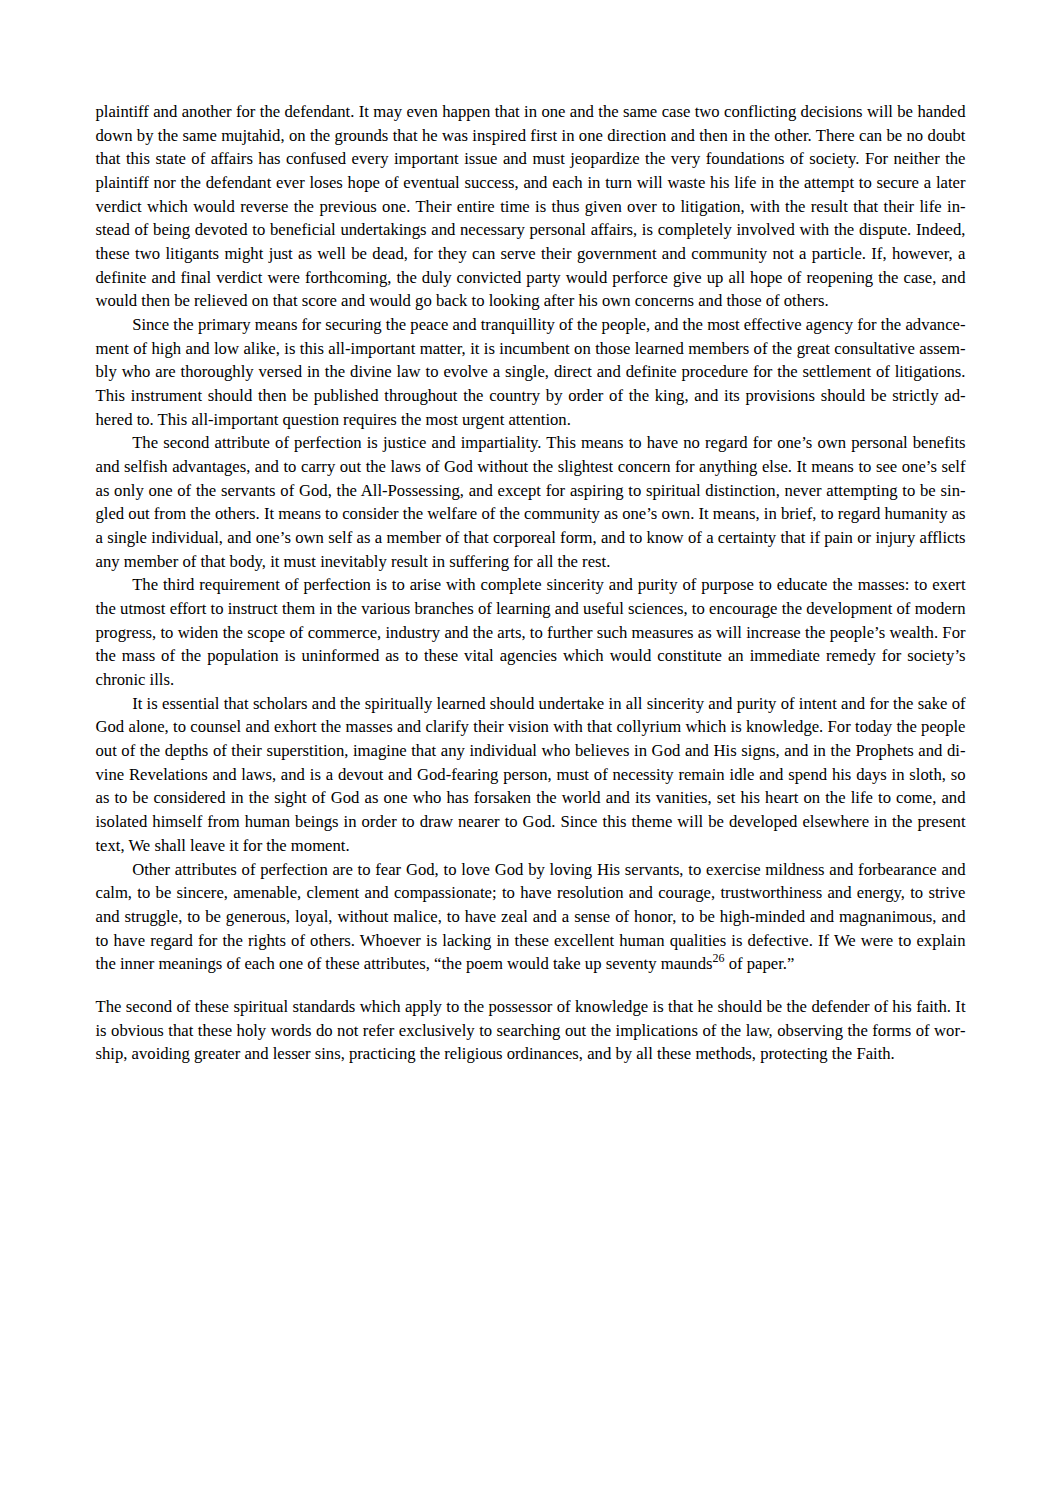plaintiff and another for the defendant. It may even happen that in one and the same case two conflicting decisions will be handed down by the same mujtahid, on the grounds that he was inspired first in one direction and then in the other. There can be no doubt that this state of affairs has confused every important issue and must jeopardize the very foundations of society. For neither the plaintiff nor the defendant ever loses hope of eventual success, and each in turn will waste his life in the attempt to secure a later verdict which would reverse the previous one. Their entire time is thus given over to litigation, with the result that their life instead of being devoted to beneficial undertakings and necessary personal affairs, is completely involved with the dispute. Indeed, these two litigants might just as well be dead, for they can serve their government and community not a particle. If, however, a definite and final verdict were forthcoming, the duly convicted party would perforce give up all hope of reopening the case, and would then be relieved on that score and would go back to looking after his own concerns and those of others.
Since the primary means for securing the peace and tranquillity of the people, and the most effective agency for the advancement of high and low alike, is this all-important matter, it is incumbent on those learned members of the great consultative assembly who are thoroughly versed in the divine law to evolve a single, direct and definite procedure for the settlement of litigations. This instrument should then be published throughout the country by order of the king, and its provisions should be strictly adhered to. This all-important question requires the most urgent attention.
The second attribute of perfection is justice and impartiality. This means to have no regard for one’s own personal benefits and selfish advantages, and to carry out the laws of God without the slightest concern for anything else. It means to see one’s self as only one of the servants of God, the All-Possessing, and except for aspiring to spiritual distinction, never attempting to be singled out from the others. It means to consider the welfare of the community as one’s own. It means, in brief, to regard humanity as a single individual, and one’s own self as a member of that corporeal form, and to know of a certainty that if pain or injury afflicts any member of that body, it must inevitably result in suffering for all the rest.
The third requirement of perfection is to arise with complete sincerity and purity of purpose to educate the masses: to exert the utmost effort to instruct them in the various branches of learning and useful sciences, to encourage the development of modern progress, to widen the scope of commerce, industry and the arts, to further such measures as will increase the people’s wealth. For the mass of the population is uninformed as to these vital agencies which would constitute an immediate remedy for society’s chronic ills.
It is essential that scholars and the spiritually learned should undertake in all sincerity and purity of intent and for the sake of God alone, to counsel and exhort the masses and clarify their vision with that collyrium which is knowledge. For today the people out of the depths of their superstition, imagine that any individual who believes in God and His signs, and in the Prophets and divine Revelations and laws, and is a devout and God-fearing person, must of necessity remain idle and spend his days in sloth, so as to be considered in the sight of God as one who has forsaken the world and its vanities, set his heart on the life to come, and isolated himself from human beings in order to draw nearer to God. Since this theme will be developed elsewhere in the present text, We shall leave it for the moment.
Other attributes of perfection are to fear God, to love God by loving His servants, to exercise mildness and forbearance and calm, to be sincere, amenable, clement and compassionate; to have resolution and courage, trustworthiness and energy, to strive and struggle, to be generous, loyal, without malice, to have zeal and a sense of honor, to be high-minded and magnanimous, and to have regard for the rights of others. Whoever is lacking in these excellent human qualities is defective. If We were to explain the inner meanings of each one of these attributes, “the poem would take up seventy maunds26 of paper.”
The second of these spiritual standards which apply to the possessor of knowledge is that he should be the defender of his faith. It is obvious that these holy words do not refer exclusively to searching out the implications of the law, observing the forms of worship, avoiding greater and lesser sins, practicing the religious ordinances, and by all these methods, protecting the Faith.